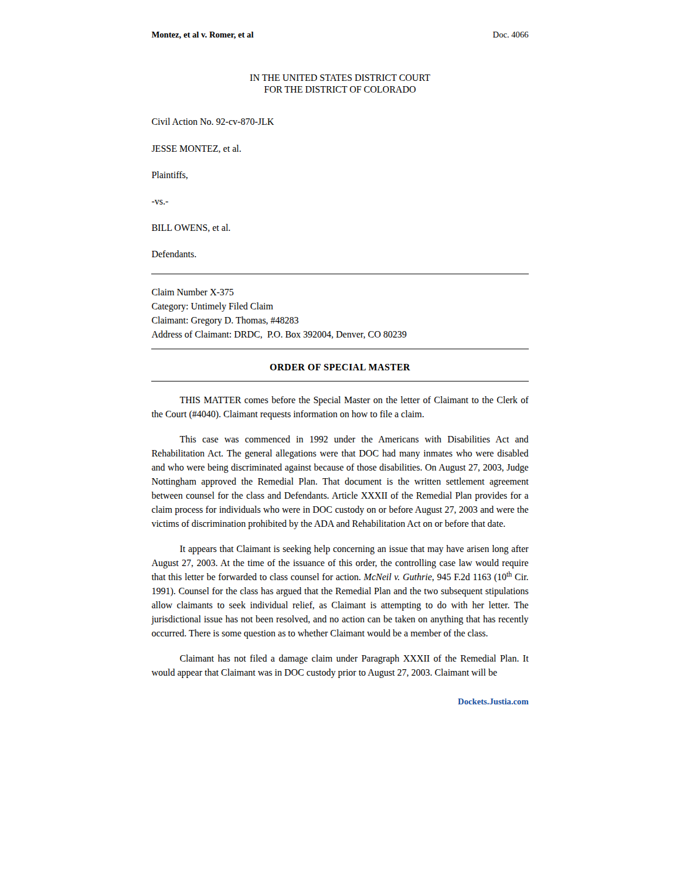Montez, et al v. Romer, et al Doc. 4066
IN THE UNITED STATES DISTRICT COURT
FOR THE DISTRICT OF COLORADO
Civil Action No. 92-cv-870-JLK
JESSE MONTEZ, et al.
Plaintiffs,
-vs.-
BILL OWENS, et al.
Defendants.
Claim Number X-375
Category: Untimely Filed Claim
Claimant: Gregory D. Thomas, #48283
Address of Claimant: DRDC, P.O. Box 392004, Denver, CO 80239
ORDER OF SPECIAL MASTER
THIS MATTER comes before the Special Master on the letter of Claimant to the Clerk of the Court (#4040). Claimant requests information on how to file a claim.
This case was commenced in 1992 under the Americans with Disabilities Act and Rehabilitation Act. The general allegations were that DOC had many inmates who were disabled and who were being discriminated against because of those disabilities. On August 27, 2003, Judge Nottingham approved the Remedial Plan. That document is the written settlement agreement between counsel for the class and Defendants. Article XXXII of the Remedial Plan provides for a claim process for individuals who were in DOC custody on or before August 27, 2003 and were the victims of discrimination prohibited by the ADA and Rehabilitation Act on or before that date.
It appears that Claimant is seeking help concerning an issue that may have arisen long after August 27, 2003. At the time of the issuance of this order, the controlling case law would require that this letter be forwarded to class counsel for action. McNeil v. Guthrie, 945 F.2d 1163 (10th Cir. 1991). Counsel for the class has argued that the Remedial Plan and the two subsequent stipulations allow claimants to seek individual relief, as Claimant is attempting to do with her letter. The jurisdictional issue has not been resolved, and no action can be taken on anything that has recently occurred. There is some question as to whether Claimant would be a member of the class.
Claimant has not filed a damage claim under Paragraph XXXII of the Remedial Plan. It would appear that Claimant was in DOC custody prior to August 27, 2003. Claimant will be
Dockets.Justia.com